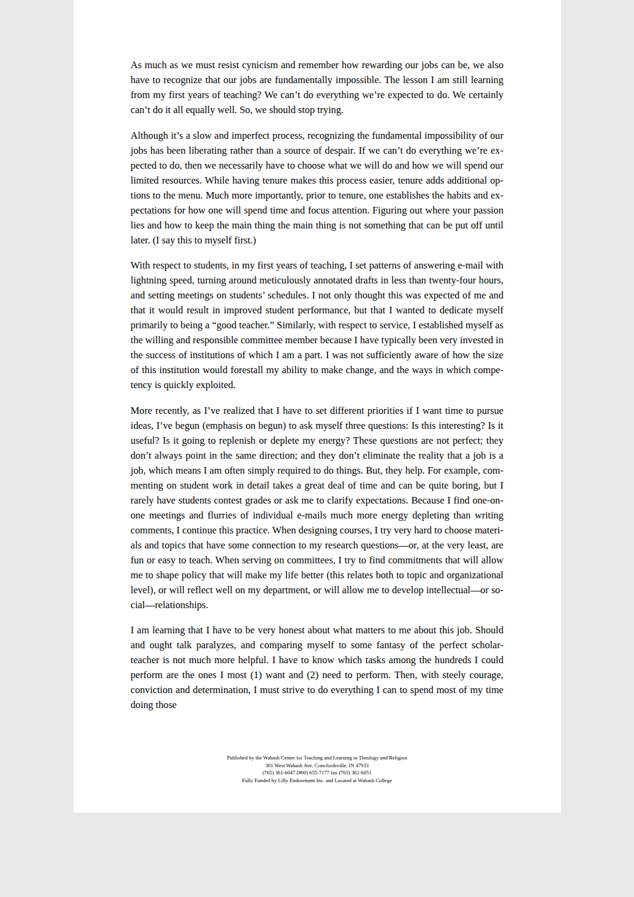As much as we must resist cynicism and remember how rewarding our jobs can be, we also have to recognize that our jobs are fundamentally impossible. The lesson I am still learning from my first years of teaching? We can’t do everything we’re expected to do. We certainly can’t do it all equally well. So, we should stop trying.
Although it’s a slow and imperfect process, recognizing the fundamental impossibility of our jobs has been liberating rather than a source of despair. If we can’t do everything we’re expected to do, then we necessarily have to choose what we will do and how we will spend our limited resources. While having tenure makes this process easier, tenure adds additional options to the menu. Much more importantly, prior to tenure, one establishes the habits and expectations for how one will spend time and focus attention. Figuring out where your passion lies and how to keep the main thing the main thing is not something that can be put off until later. (I say this to myself first.)
With respect to students, in my first years of teaching, I set patterns of answering e-mail with lightning speed, turning around meticulously annotated drafts in less than twenty-four hours, and setting meetings on students’ schedules. I not only thought this was expected of me and that it would result in improved student performance, but that I wanted to dedicate myself primarily to being a “good teacher.” Similarly, with respect to service, I established myself as the willing and responsible committee member because I have typically been very invested in the success of institutions of which I am a part. I was not sufficiently aware of how the size of this institution would forestall my ability to make change, and the ways in which competency is quickly exploited.
More recently, as I’ve realized that I have to set different priorities if I want time to pursue ideas, I’ve begun (emphasis on begun) to ask myself three questions: Is this interesting? Is it useful? Is it going to replenish or deplete my energy? These questions are not perfect; they don’t always point in the same direction; and they don’t eliminate the reality that a job is a job, which means I am often simply required to do things. But, they help. For example, commenting on student work in detail takes a great deal of time and can be quite boring, but I rarely have students contest grades or ask me to clarify expectations. Because I find one-on-one meetings and flurries of individual e-mails much more energy depleting than writing comments, I continue this practice. When designing courses, I try very hard to choose materials and topics that have some connection to my research questions—or, at the very least, are fun or easy to teach. When serving on committees, I try to find commitments that will allow me to shape policy that will make my life better (this relates both to topic and organizational level), or will reflect well on my department, or will allow me to develop intellectual—or social—relationships.
I am learning that I have to be very honest about what matters to me about this job. Should and ought talk paralyzes, and comparing myself to some fantasy of the perfect scholar-teacher is not much more helpful. I have to know which tasks among the hundreds I could perform are the ones I most (1) want and (2) need to perform. Then, with steely courage, conviction and determination, I must strive to do everything I can to spend most of my time doing those
Published by the Wabash Center for Teaching and Learning in Theology and Religion
301 West Wabash Ave, Crawfordsville, IN 47933
(765) 361-6047 (800) 655-7177 fax (765) 361-6051
Fully Funded by Lilly Endowment Inc. and Located at Wabash College